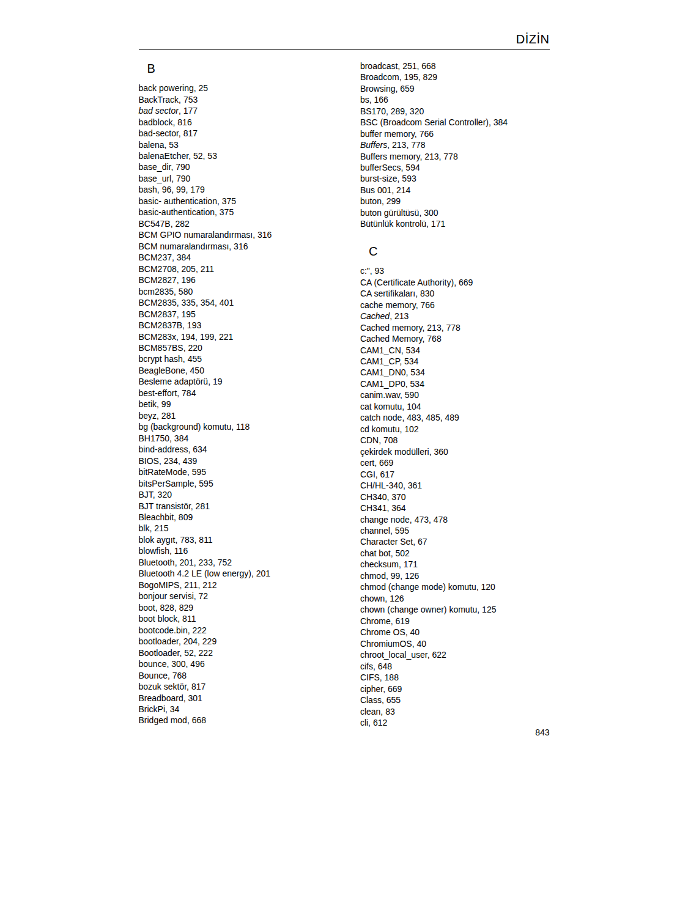DİZİN
B
back powering, 25
BackTrack, 753
bad sector, 177
badblock, 816
bad-sector, 817
balena, 53
balenaEtcher, 52, 53
base_dir, 790
base_url, 790
bash, 96, 99, 179
basic- authentication, 375
basic-authentication, 375
BC547B, 282
BCM GPIO numaralandırması, 316
BCM numaralandırması, 316
BCM237, 384
BCM2708, 205, 211
BCM2827, 196
bcm2835, 580
BCM2835, 335, 354, 401
BCM2837, 195
BCM2837B, 193
BCM283x, 194, 199, 221
BCM857BS, 220
bcrypt hash, 455
BeagleBone, 450
Besleme adaptörü, 19
best-effort, 784
betik, 99
beyz, 281
bg (background) komutu, 118
BH1750, 384
bind-address, 634
BIOS, 234, 439
bitRateMode, 595
bitsPerSample, 595
BJT, 320
BJT transistör, 281
Bleachbit, 809
blk, 215
blok aygıt, 783, 811
blowfish, 116
Bluetooth, 201, 233, 752
Bluetooth 4.2 LE (low energy), 201
BogoMIPS, 211, 212
bonjour servisi, 72
boot, 828, 829
boot block, 811
bootcode.bin, 222
bootloader, 204, 229
Bootloader, 52, 222
bounce, 300, 496
Bounce, 768
bozuk sektör, 817
Breadboard, 301
BrickPi, 34
Bridged mod, 668
broadcast, 251, 668
Broadcom, 195, 829
Browsing, 659
bs, 166
BS170, 289, 320
BSC (Broadcom Serial Controller), 384
buffer memory, 766
Buffers, 213, 778
Buffers memory, 213, 778
bufferSecs, 594
burst-size, 593
Bus 001, 214
buton, 299
buton gürültüsü, 300
Bütünlük kontrolü, 171
C
c:", 93
CA (Certificate Authority), 669
CA sertifikaları, 830
cache memory, 766
Cached, 213
Cached memory, 213, 778
Cached Memory, 768
CAM1_CN, 534
CAM1_CP, 534
CAM1_DN0, 534
CAM1_DP0, 534
canim.wav, 590
cat komutu, 104
catch node, 483, 485, 489
cd komutu, 102
CDN, 708
çekirdek modülleri, 360
cert, 669
CGI, 617
CH/HL-340, 361
CH340, 370
CH341, 364
change node, 473, 478
channel, 595
Character Set, 67
chat bot, 502
checksum, 171
chmod, 99, 126
chmod (change mode) komutu, 120
chown, 126
chown (change owner) komutu, 125
Chrome, 619
Chrome OS, 40
ChromiumOS, 40
chroot_local_user, 622
cifs, 648
CIFS, 188
cipher, 669
Class, 655
clean, 83
cli, 612
843